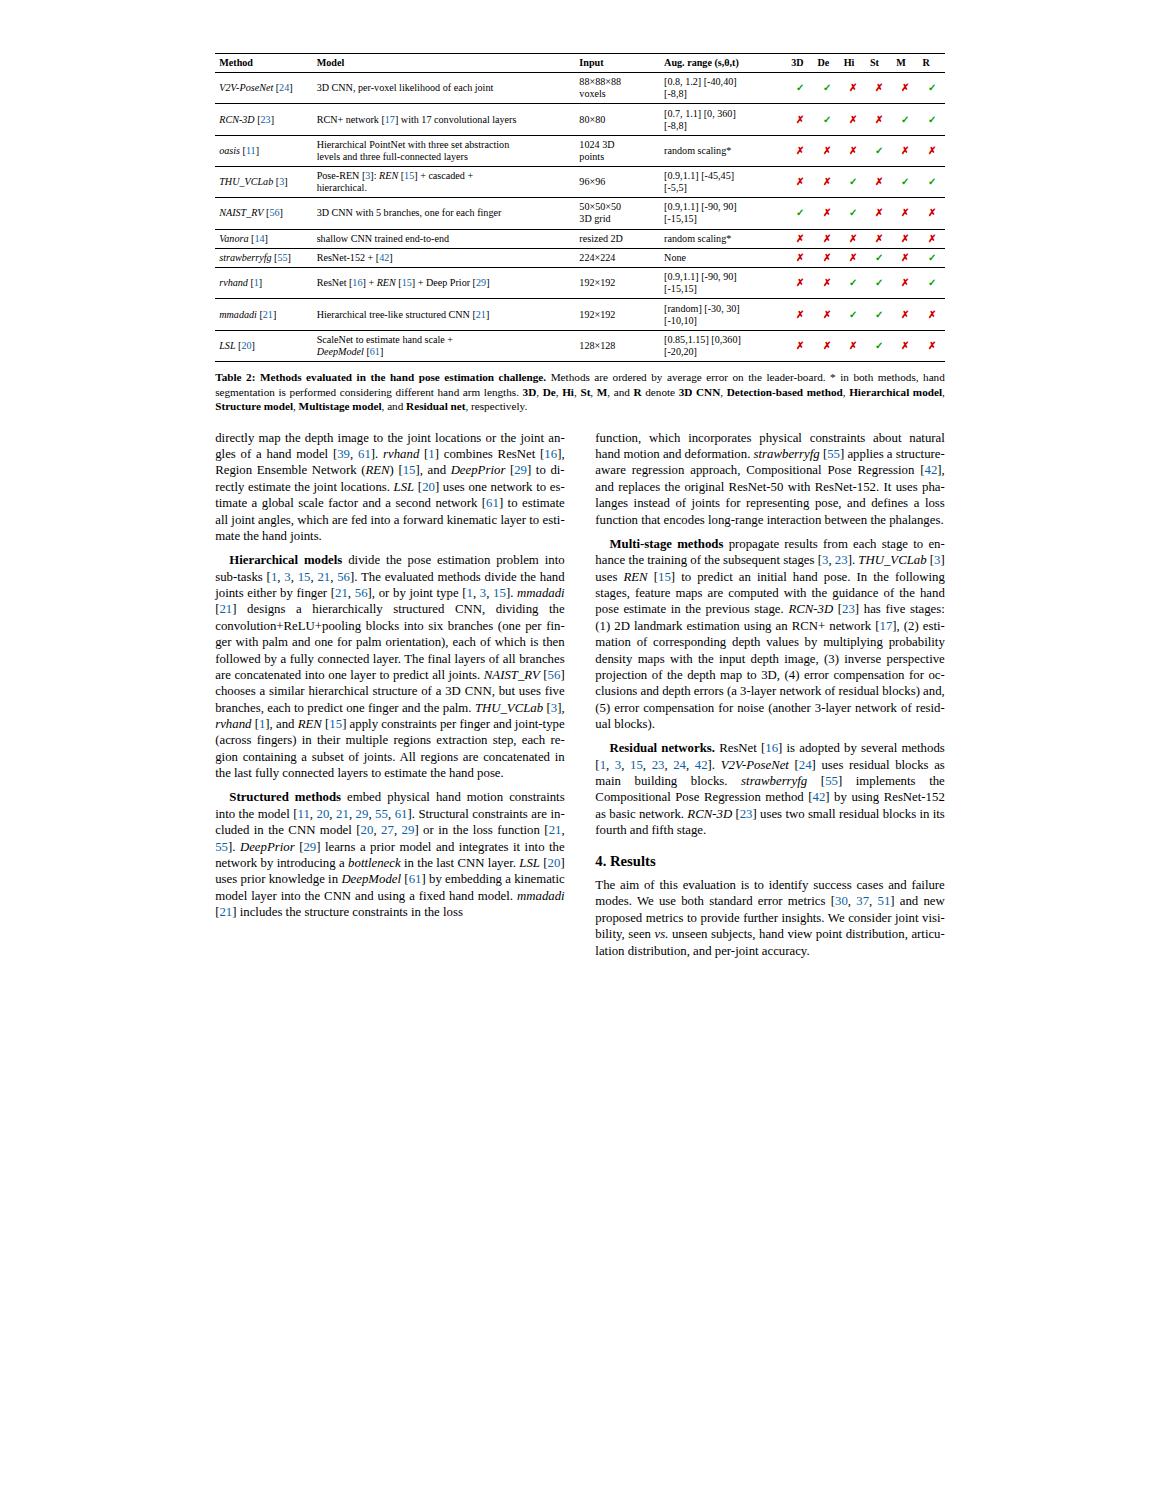| Method | Model | Input | Aug. range (s,θ,t) | 3D | De | Hi | St | M | R |
| --- | --- | --- | --- | --- | --- | --- | --- | --- | --- |
| V2V-PoseNet [ 24 ] | 3D CNN, per-voxel likelihood of each joint | 88×88×88 voxels | [0.8, 1.2] [-40,40] [-8,8] | ✓ | ✓ | ✗ | ✗ | ✗ | ✓ |
| RCN-3D [ 23 ] | RCN+ network [ 17 ] with 17 convolutional layers | 80×80 | [0.7, 1.1] [0, 360] [-8,8] | ✗ | ✓ | ✗ | ✗ | ✓ | ✓ |
| oasis [ 11 ] | Hierarchical PointNet with three set abstraction levels and three full-connected layers | 1024 3D points | random scaling* | ✗ | ✗ | ✗ | ✓ | ✗ | ✗ |
| THU_VCLab [ 3 ] | Pose-REN [ 3 ]: REN [ 15 ] + cascaded + hierarchical. | 96×96 | [0.9,1.1] [-45,45] [-5,5] | ✗ | ✗ | ✓ | ✗ | ✓ | ✓ |
| NAIST_RV [ 56 ] | 3D CNN with 5 branches, one for each finger | 50×50×50 3D grid | [0.9,1.1] [-90, 90] [-15,15] | ✓ | ✗ | ✓ | ✗ | ✗ | ✗ |
| Vanora [ 14 ] | shallow CNN trained end-to-end | resized 2D | random scaling* | ✗ | ✗ | ✗ | ✗ | ✗ | ✗ |
| strawberryfg [ 55 ] | ResNet-152 + [ 42 ] | 224×224 | None | ✗ | ✗ | ✗ | ✓ | ✗ | ✓ |
| rvhand [ 1 ] | ResNet [ 16 ] + REN [ 15 ] + Deep Prior [ 29 ] | 192×192 | [0.9,1.1] [-90, 90] [-15,15] | ✗ | ✗ | ✓ | ✓ | ✗ | ✓ |
| mmadadi [ 21 ] | Hierarchical tree-like structured CNN [ 21 ] | 192×192 | [random] [-30, 30] [-10,10] | ✗ | ✗ | ✓ | ✓ | ✗ | ✗ |
| LSL [ 20 ] | ScaleNet to estimate hand scale + DeepModel [ 61 ] | 128×128 | [0.85,1.15] [0,360] [-20,20] | ✗ | ✗ | ✗ | ✓ | ✗ | ✗ |
Table 2: Methods evaluated in the hand pose estimation challenge. Methods are ordered by average error on the leader-board. * in both methods, hand segmentation is performed considering different hand arm lengths. 3D, De, Hi, St, M, and R denote 3D CNN, Detection-based method, Hierarchical model, Structure model, Multistage model, and Residual net, respectively.
directly map the depth image to the joint locations or the joint angles of a hand model [39, 61]. rvhand [1] combines ResNet [16], Region Ensemble Network (REN) [15], and DeepPrior [29] to directly estimate the joint locations. LSL [20] uses one network to estimate a global scale factor and a second network [61] to estimate all joint angles, which are fed into a forward kinematic layer to estimate the hand joints.
Hierarchical models divide the pose estimation problem into sub-tasks [1, 3, 15, 21, 56]. The evaluated methods divide the hand joints either by finger [21, 56], or by joint type [1, 3, 15]. mmadadi [21] designs a hierarchically structured CNN, dividing the convolution+ReLU+pooling blocks into six branches (one per finger with palm and one for palm orientation), each of which is then followed by a fully connected layer. The final layers of all branches are concatenated into one layer to predict all joints. NAIST_RV [56] chooses a similar hierarchical structure of a 3D CNN, but uses five branches, each to predict one finger and the palm. THU_VCLab [3], rvhand [1], and REN [15] apply constraints per finger and joint-type (across fingers) in their multiple regions extraction step, each region containing a subset of joints. All regions are concatenated in the last fully connected layers to estimate the hand pose.
Structured methods embed physical hand motion constraints into the model [11, 20, 21, 29, 55, 61]. Structural constraints are included in the CNN model [20, 27, 29] or in the loss function [21, 55]. DeepPrior [29] learns a prior model and integrates it into the network by introducing a bottleneck in the last CNN layer. LSL [20] uses prior knowledge in DeepModel [61] by embedding a kinematic model layer into the CNN and using a fixed hand model. mmadadi [21] includes the structure constraints in the loss
function, which incorporates physical constraints about natural hand motion and deformation. strawberryfg [55] applies a structure-aware regression approach, Compositional Pose Regression [42], and replaces the original ResNet-50 with ResNet-152. It uses phalanges instead of joints for representing pose, and defines a loss function that encodes long-range interaction between the phalanges.
Multi-stage methods propagate results from each stage to enhance the training of the subsequent stages [3, 23]. THU_VCLab [3] uses REN [15] to predict an initial hand pose. In the following stages, feature maps are computed with the guidance of the hand pose estimate in the previous stage. RCN-3D [23] has five stages: (1) 2D landmark estimation using an RCN+ network [17], (2) estimation of corresponding depth values by multiplying probability density maps with the input depth image, (3) inverse perspective projection of the depth map to 3D, (4) error compensation for occlusions and depth errors (a 3-layer network of residual blocks) and, (5) error compensation for noise (another 3-layer network of residual blocks).
Residual networks. ResNet [16] is adopted by several methods [1, 3, 15, 23, 24, 42]. V2V-PoseNet [24] uses residual blocks as main building blocks. strawberryfg [55] implements the Compositional Pose Regression method [42] by using ResNet-152 as basic network. RCN-3D [23] uses two small residual blocks in its fourth and fifth stage.
4. Results
The aim of this evaluation is to identify success cases and failure modes. We use both standard error metrics [30, 37, 51] and new proposed metrics to provide further insights. We consider joint visibility, seen vs. unseen subjects, hand view point distribution, articulation distribution, and per-joint accuracy.